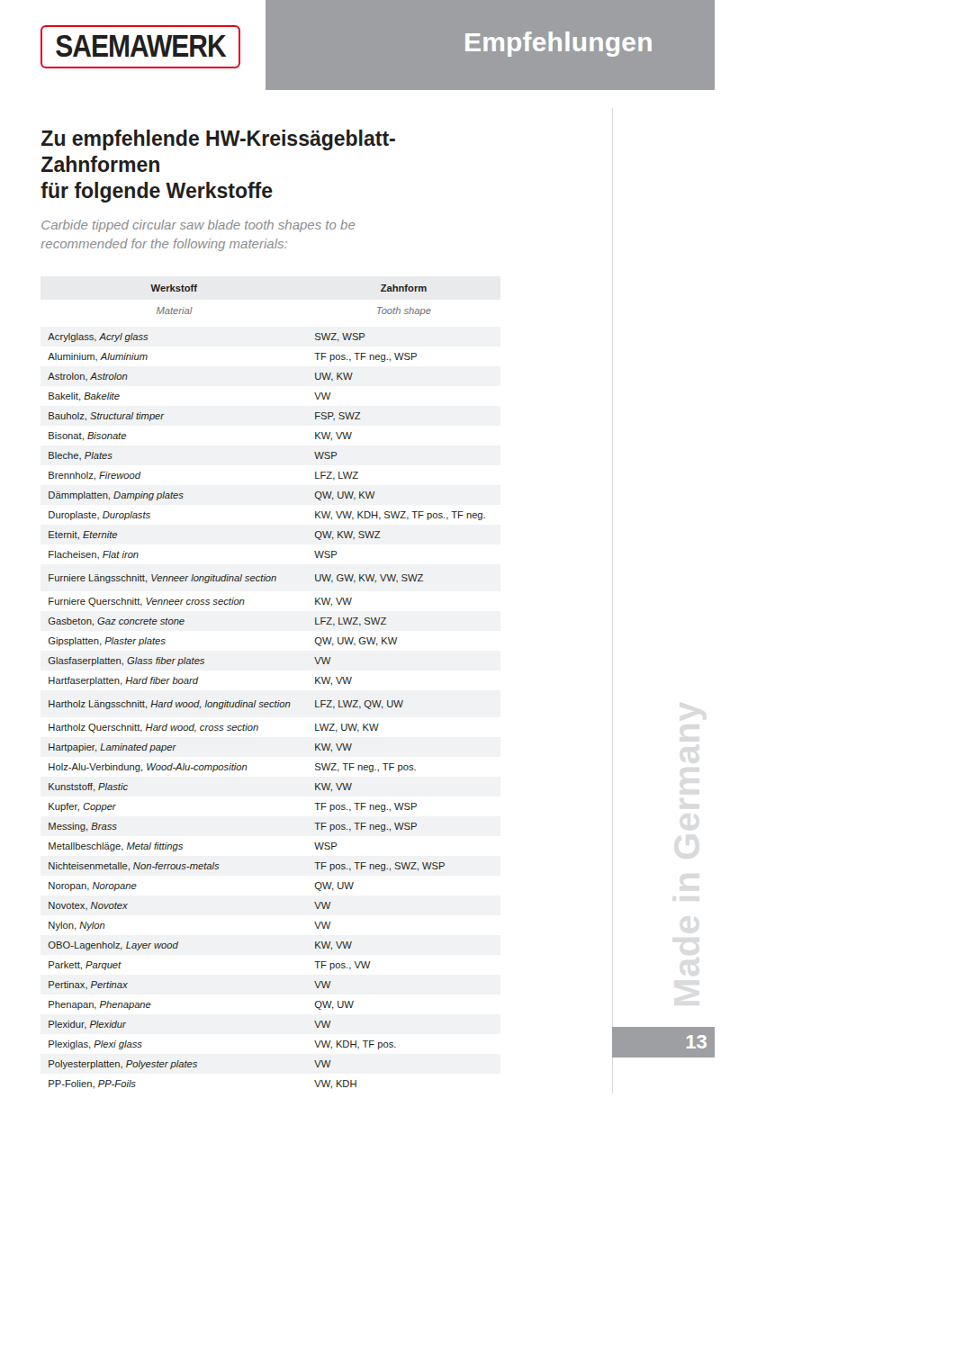Empfehlungen
SAEMAWERK
Made in Germany
13
Zu empfehlende HW-Kreissägeblatt-Zahnformen
für folgende Werkstoffe
Carbide tipped circular saw blade tooth shapes to be
recommended for the following materials:
| Werkstoff | Zahnform |
| --- | --- |
| Material | Tooth shape |
| Acrylglass, Acryl glass | SWZ, WSP |
| Aluminium, Aluminium | TF pos., TF neg., WSP |
| Astrolon, Astrolon | UW, KW |
| Bakelit, Bakelite | VW |
| Bauholz, Structural timper | FSP, SWZ |
| Bisonat, Bisonate | KW, VW |
| Bleche, Plates | WSP |
| Brennholz, Firewood | LFZ, LWZ |
| Dämmplatten, Damping plates | QW, UW, KW |
| Duroplaste, Duroplasts | KW, VW, KDH, SWZ, TF pos., TF neg. |
| Eternit, Eternite | QW, KW, SWZ |
| Flacheisen, Flat iron | WSP |
| Furniere Längsschnitt, Venneer longitudinal section | UW, GW, KW, VW, SWZ |
| Furniere Querschnitt, Venneer cross section | KW, VW |
| Gasbeton, Gaz concrete stone | LFZ, LWZ, SWZ |
| Gipsplatten, Plaster plates | QW, UW, GW, KW |
| Glasfaserplatten, Glass fiber plates | VW |
| Hartfaserplatten, Hard fiber board | KW, VW |
| Hartholz Längsschnitt, Hard wood, longitudinal section | LFZ, LWZ, QW, UW |
| Hartholz Querschnitt, Hard wood, cross section | LWZ, UW, KW |
| Hartpapier, Laminated paper | KW, VW |
| Holz-Alu-Verbindung, Wood-Alu-composition | SWZ, TF neg., TF pos. |
| Kunststoff, Plastic | KW, VW |
| Kupfer, Copper | TF pos., TF neg., WSP |
| Messing, Brass | TF pos., TF neg., WSP |
| Metallbeschläge, Metal fittings | WSP |
| Nichteisenmetalle, Non-ferrous-metals | TF pos., TF neg., SWZ, WSP |
| Noropan, Noropane | QW, UW |
| Novotex, Novotex | VW |
| Nylon, Nylon | VW |
| OBO-Lagenholz , Layer wood | KW, VW |
| Parkett, Parquet | TF pos., VW |
| Pertinax, Pertinax | VW |
| Phenapan, Phenapane | QW, UW |
| Plexidur, Plexidur | VW |
| Plexiglas, Plexi glass | VW, KDH, TF pos. |
| Polyesterplatten, Polyester plates | VW |
| PP-Folien, PP-Foils | VW, KDH |